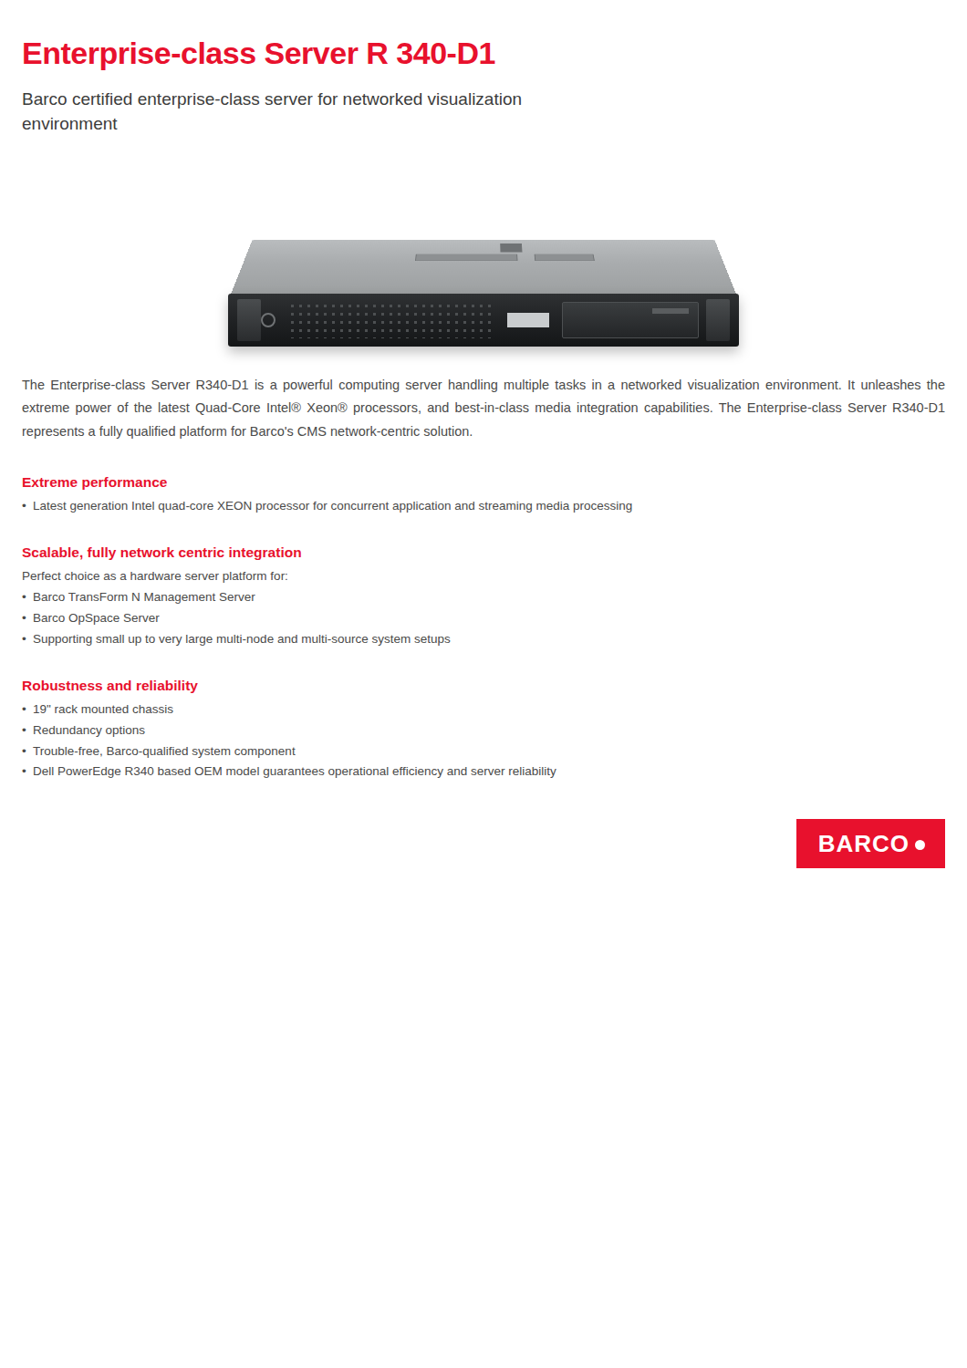Enterprise-class Server R 340-D1
Barco certified enterprise-class server for networked visualization environment
The Enterprise-class Server R340-D1 is a powerful computing server handling multiple tasks in a networked visualization environment. It unleashes the extreme power of the latest Quad-Core Intel® Xeon® processors, and best-in-class media integration capabilities. The Enterprise-class Server R340-D1 represents a fully qualified platform for Barco's CMS network-centric solution.
Extreme performance
Latest generation Intel quad-core XEON processor for concurrent application and streaming media processing
Scalable, fully network centric integration
Perfect choice as a hardware server platform for:
Barco TransForm N Management Server
Barco OpSpace Server
Supporting small up to very large multi-node and multi-source system setups
Robustness and reliability
19" rack mounted chassis
Redundancy options
Trouble-free, Barco-qualified system component
Dell PowerEdge R340 based OEM model guarantees operational efficiency and server reliability
BARCO